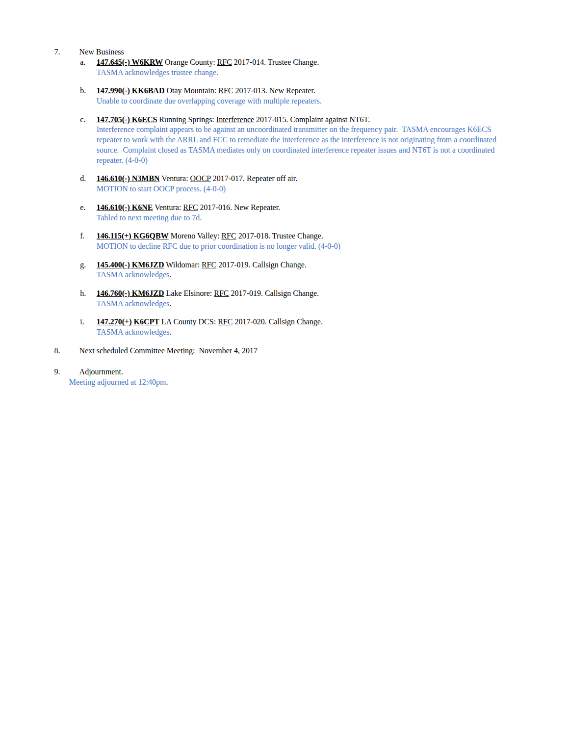7.
New Business
a.
147.645(-) W6KRW Orange County: RFC 2017-014. Trustee Change.
TASMA acknowledges trustee change.
b.
147.990(-) KK6BAD Otay Mountain: RFC 2017-013. New Repeater.
Unable to coordinate due overlapping coverage with multiple repeaters.
c.
147.705(-) K6ECS Running Springs: Interference 2017-015. Complaint against NT6T.
Interference complaint appears to be against an uncoordinated transmitter on the frequency pair. TASMA encourages K6ECS repeater to work with the ARRL and FCC to remediate the interference as the interference is not originating from a coordinated source. Complaint closed as TASMA mediates only on coordinated interference repeater issues and NT6T is not a coordinated repeater. (4-0-0)
d.
146.610(-) N3MBN Ventura: OOCP 2017-017. Repeater off air.
MOTION to start OOCP process. (4-0-0)
e.
146.610(-) K6NE Ventura: RFC 2017-016. New Repeater.
Tabled to next meeting due to 7d.
f.
146.115(+) KG6QBW Moreno Valley: RFC 2017-018. Trustee Change.
MOTION to decline RFC due to prior coordination is no longer valid. (4-0-0)
g.
145.400(-) KM6JZD Wildomar: RFC 2017-019. Callsign Change.
TASMA acknowledges.
h.
146.760(-) KM6JZD Lake Elsinore: RFC 2017-019. Callsign Change.
TASMA acknowledges.
i.
147.270(+) K6CPT LA County DCS: RFC 2017-020. Callsign Change.
TASMA acknowledges.
8.
Next scheduled Committee Meeting: November 4, 2017
9.
Adjournment.
Meeting adjourned at 12:40pm.